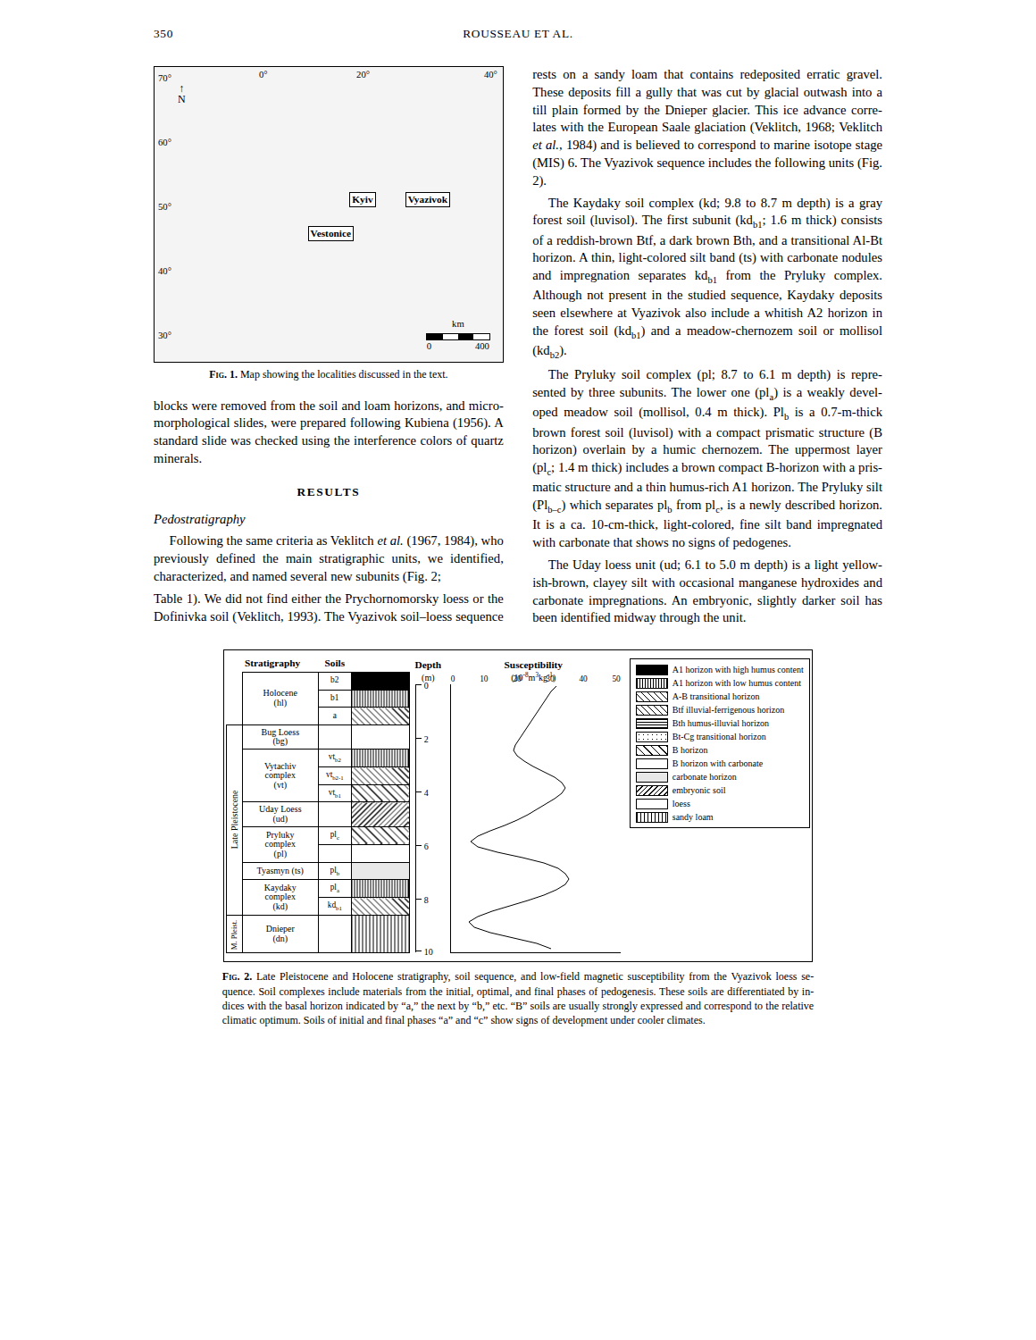350 Rousseau et al. 350
70° 60° 50° 40° 30° 0° 20° 40° Kyiv Vyazivok Vestonice
↑
N
km 0400
Fig. 1. Map showing the localities discussed in the text.
blocks were removed from the soil and loam horizons, and micromorphological slides, were prepared following Kubiena (1956). A standard slide was checked using the interference colors of quartz minerals.
Results
Pedostratigraphy
Following the same criteria as Veklitch et al. (1967, 1984), who previously defined the main stratigraphic units, we identified, characterized, and named several new subunits (Fig. 2;
Table 1). We did not find either the Prychornomorsky loess or the Dofinivka soil (Veklitch, 1993). The Vyazivok soil–loess sequence rests on a sandy loam that contains redeposited erratic gravel. These deposits fill a gully that was cut by glacial outwash into a till plain formed by the Dnieper glacier. This ice advance correlates with the European Saale glaciation (Veklitch, 1968; Veklitch et al., 1984) and is believed to correspond to marine isotope stage (MIS) 6. The Vyazivok sequence includes the following units (Fig. 2).
The Kaydaky soil complex (kd; 9.8 to 8.7 m depth) is a gray forest soil (luvisol). The first subunit (kdb1; 1.6 m thick) consists of a reddish-brown Btf, a dark brown Bth, and a transitional Al-Bt horizon. A thin, light-colored silt band (ts) with carbonate nodules and impregnation separates kdb1 from the Pryluky complex. Although not present in the studied sequence, Kaydaky deposits seen elsewhere at Vyazivok also include a whitish A2 horizon in the forest soil (kdb1) and a meadow-chernozem soil or mollisol (kdb2).
The Pryluky soil complex (pl; 8.7 to 6.1 m depth) is represented by three subunits. The lower one (pla) is a weakly developed meadow soil (mollisol, 0.4 m thick). Plb is a 0.7-m-thick brown forest soil (luvisol) with a compact prismatic structure (B horizon) overlain by a humic chernozem. The uppermost layer (plc; 1.4 m thick) includes a brown compact B-horizon with a prismatic structure and a thin humus-rich A1 horizon. The Pryluky silt (Plb–c) which separates plb from plc, is a newly described horizon. It is a ca. 10-cm-thick, light-colored, fine silt band impregnated with carbonate that shows no signs of pedogenes.
The Uday loess unit (ud; 6.1 to 5.0 m depth) is a light yellowish-brown, clayey silt with occasional manganese hydroxides and carbonate impregnations. An embryonic, slightly darker soil has been identified midway through the unit.
| Stratigraphy | Soils | |
| --- | --- | --- |
| | Holocene (hl) | b2 | |
| b1 | |
| a | |
| Late Pleistocene | Bug Loess (bg) | | |
| Vytachiv complex (vt) | vt b2 | |
| vt b2-1 | |
| vt b1 | |
| Uday Loess (ud) | | |
| Pryluky complex (pl) | pl c | |
| Tyasmyn (ts) | pl b | |
| Kaydaky complex (kd) | pl a | |
| kd b1 | |
| M. Pleist. | Dnieper (dn) | | |
Depth(m)
0
2
4
6
8
10
Susceptibility(10-8m3kg-1)
01020304050
A1 horizon with high humus content
A1 horizon with low humus content
A-B transitional horizon
Btf illuvial-ferrigenous horizon
Bth humus-illuvial horizon
Bt-Cg transitional horizon
B horizon
B horizon with carbonate
carbonate horizon
embryonic soil
loess
sandy loam
Fig. 2. Late Pleistocene and Holocene stratigraphy, soil sequence, and low-field magnetic susceptibility from the Vyazivok loess sequence. Soil complexes include materials from the initial, optimal, and final phases of pedogenesis. These soils are differentiated by indices with the basal horizon indicated by “a,” the next by “b,” etc. “B” soils are usually strongly expressed and correspond to the relative climatic optimum. Soils of initial and final phases “a” and “c” show signs of development under cooler climates.